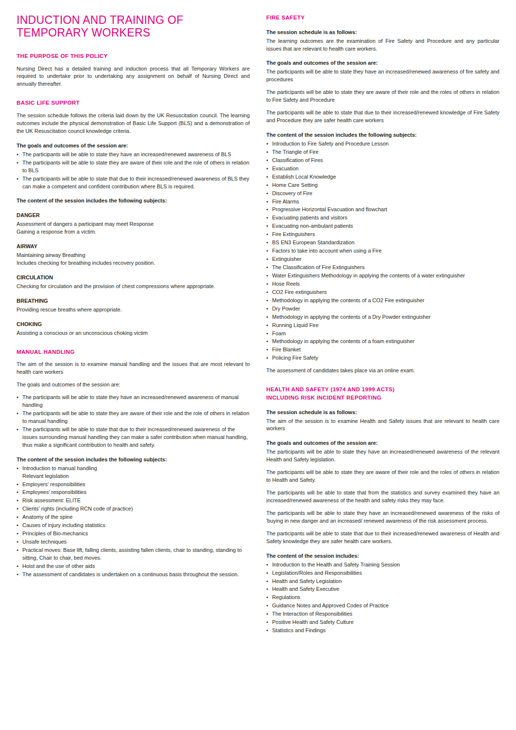Induction and Training of
Temporary Workers
The purpose of this policy
Nursing Direct has a detailed training and induction process that all Temporary Workers are required to undertake prior to undertaking any assignment on behalf of Nursing Direct and annually thereafter.
Basic Life Support
The session schedule follows the criteria laid down by the UK Resuscitation council. The learning outcomes include the physical demonstration of Basic Life Support (BLS) and a demonstration of the UK Resuscitation council knowledge criteria.
The goals and outcomes of the session are:
The participants will be able to state they have an increased/renewed awareness of BLS
The participants will be able to state they are aware of their role and the role of others in relation to BLS
The participants will be able to state that due to their increased/renewed awareness of BLS they can make a competent and confident contribution where BLS is required.
The content of the session includes the following subjects:
Danger
Assessment of dangers a participant may meet Response
Gaining a response from a victim.
Airway
Maintaining airway Breathing
Includes checking for breathing includes recovery position.
Circulation
Checking for circulation and the provision of chest compressions where appropriate.
Breathing
Providing rescue breaths where appropriate.
Choking
Assisting a conscious or an unconscious choking victim
Manual Handling
The aim of the session is to examine manual handling and the issues that are most relevant to health care workers
The goals and outcomes of the session are:
The participants will be able to state they have an increased/renewed awareness of manual handling
The participants will be able to state they are aware of their role and the role of others in relation to manual handling
The participants will be able to state that due to their increased/renewed awareness of the issues surrounding manual handling they can make a safer contribution when manual handling, thus make a significant contribution to health and safety.
The content of the session includes the following subjects:
Introduction to manual handling
Relevant legislation
Employers' responsibilities
Employees' responsibilities
Risk assessment: ELITE
Clients' rights (including RCN code of practice)
Anatomy of the spine
Causes of injury including statistics
Principles of Bio-mechanics
Unsafe techniques
Practical moves: Base lift, falling clients, assisting fallen clients, chair to standing, standing to sitting, Chair to chair, bed moves.
Hoist and the use of other aids
The assessment of candidates is undertaken on a continuous basis throughout the session.
Fire Safety
The session schedule is as follows:
The learning outcomes are the examination of Fire Safety and Procedure and any particular issues that are relevant to health care workers.
The goals and outcomes of the session are:
The participants will be able to state they have an increased/renewed awareness of fire safety and procedures
The participants will be able to state they are aware of their role and the roles of others in relation to Fire Safety and Procedure
The participants will be able to state that due to their increased/renewed knowledge of Fire Safety and Procedure they are safer health care workers
The content of the session includes the following subjects:
Introduction to Fire Safety and Procedure Lesson
The Triangle of Fire
Classification of Fires
Evacuation
Establish Local Knowledge
Home Care Setting
Discovery of Fire
Fire Alarms
Progressive Horizontal Evacuation and flowchart
Evacuating patients and visitors
Evacuating non-ambulant patients
Fire Extinguishers
BS EN3 European Standardization
Factors to take into account when using a Fire
Extinguisher
The Classification of Fire Extinguishers
Water Extinguishers Methodology in applying the contents of a water extinguisher
Hose Reels
CO2 Fire extinguishers
Methodology in applying the contents of a CO2 Fire extinguisher
Dry Powder
Methodology in applying the contents of a Dry Powder extinguisher
Running Liquid Fire
Foam
Methodology in applying the contents of a foam extinguisher
Fire Blanket
Policing Fire Safety
The assessment of candidates takes place via an online exam.
Health and Safety (1974 and 1999 Acts)
including Risk Incident Reporting
The session schedule is as follows:
The aim of the session is to examine Health and Safety issues that are relevant to health care workers
The goals and outcomes of the session are:
The participants will be able to state they have an increased/renewed awareness of the relevant Health and Safety legislation.
The participants will be able to state they are aware of their role and the roles of others in relation to Health and Safety.
The participants will be able to state that from the statistics and survey examined they have an increased/renewed awareness of the health and safety risks they may face.
The participants will be able to state they have an increased/renewed awareness of the risks of 'buying in new danger and an increased/ renewed awareness of the risk assessment process.
The participants will be able to state that due to their increased/renewed awareness of Health and Safety knowledge they are safer health care workers.
The content of the session includes:
Introduction to the Health and Safety Training Session
Legislation/Roles and Responsibilities
Health and Safety Legislation
Health and Safety Executive
Regulations
Guidance Notes and Approved Codes of Practice
The Interaction of Responsibilities
Positive Health and Safety Culture
Statistics and Findings